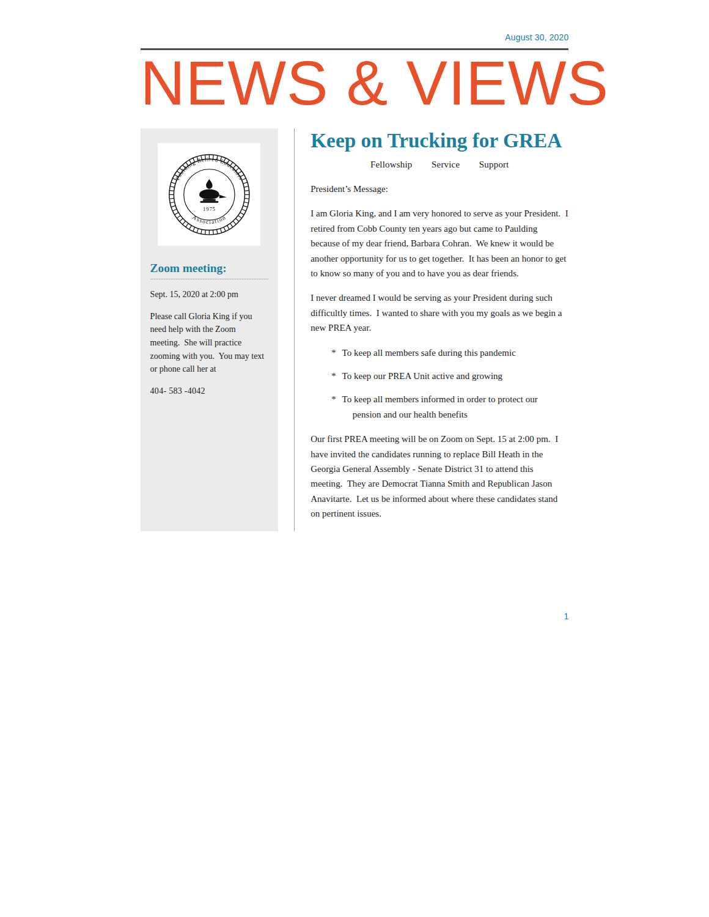August 30, 2020
NEWS & VIEWS
Paulding Retired Educators Association 1975
Zoom meeting:
Sept. 15, 2020 at 2:00 pm
Please call Gloria King if you need help with the Zoom meeting. She will practice zooming with you. You may text or phone call her at
404- 583 -4042
Keep on Trucking for GREA
Fellowship Service Support
President’s Message:
I am Gloria King, and I am very honored to serve as your President. I retired from Cobb County ten years ago but came to Paulding because of my dear friend, Barbara Cohran. We knew it would be another opportunity for us to get together. It has been an honor to get to know so many of you and to have you as dear friends.
I never dreamed I would be serving as your President during such difficultly times. I wanted to share with you my goals as we begin a new PREA year.
To keep all members safe during this pandemic
To keep our PREA Unit active and growing
To keep all members informed in order to protect ourpension and our health benefits
Our first PREA meeting will be on Zoom on Sept. 15 at 2:00 pm. I have invited the candidates running to replace Bill Heath in the Georgia General Assembly - Senate District 31 to attend this meeting. They are Democrat Tianna Smith and Republican Jason Anavitarte. Let us be informed about where these candidates stand on pertinent issues.
1